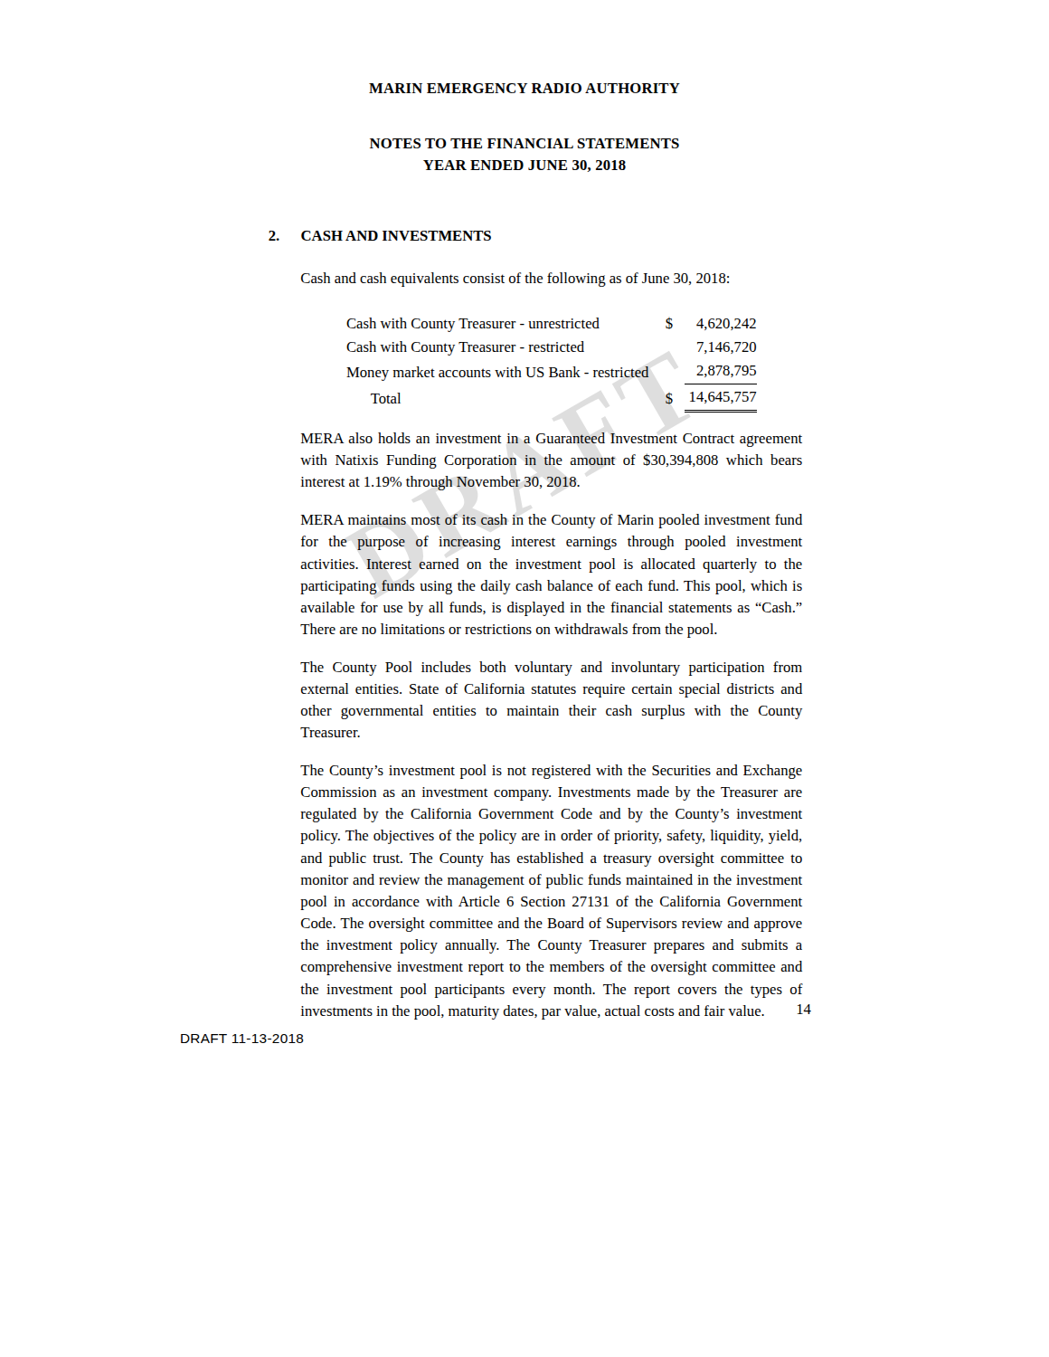DRAFT
Marin Emergency Radio Authority
Notes to the Financial Statements Year Ended June 30, 2018
2. Cash and Investments
Cash and cash equivalents consist of the following as of June 30, 2018:
| Cash with County Treasurer - unrestricted | $ | 4,620,242 |
| Cash with County Treasurer - restricted | | 7,146,720 |
| Money market accounts with US Bank - restricted | | 2,878,795 |
| Total | $ | 14,645,757 |
MERA also holds an investment in a Guaranteed Investment Contract agreement with Natixis Funding Corporation in the amount of $30,394,808 which bears interest at 1.19% through November 30, 2018.
MERA maintains most of its cash in the County of Marin pooled investment fund for the purpose of increasing interest earnings through pooled investment activities. Interest earned on the investment pool is allocated quarterly to the participating funds using the daily cash balance of each fund. This pool, which is available for use by all funds, is displayed in the financial statements as “Cash.” There are no limitations or restrictions on withdrawals from the pool.
The County Pool includes both voluntary and involuntary participation from external entities. State of California statutes require certain special districts and other governmental entities to maintain their cash surplus with the County Treasurer.
The County’s investment pool is not registered with the Securities and Exchange Commission as an investment company. Investments made by the Treasurer are regulated by the California Government Code and by the County’s investment policy. The objectives of the policy are in order of priority, safety, liquidity, yield, and public trust. The County has established a treasury oversight committee to monitor and review the management of public funds maintained in the investment pool in accordance with Article 6 Section 27131 of the California Government Code. The oversight committee and the Board of Supervisors review and approve the investment policy annually. The County Treasurer prepares and submits a comprehensive investment report to the members of the oversight committee and the investment pool participants every month. The report covers the types of investments in the pool, maturity dates, par value, actual costs and fair value.
14
DRAFT 11-13-2018